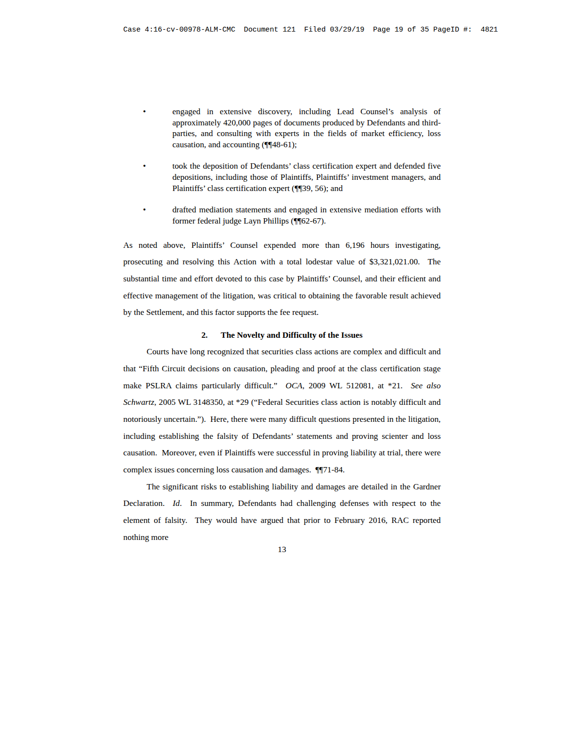Case 4:16-cv-00978-ALM-CMC Document 121 Filed 03/29/19 Page 19 of 35 PageID #: 4821
engaged in extensive discovery, including Lead Counsel’s analysis of approximately 420,000 pages of documents produced by Defendants and third-parties, and consulting with experts in the fields of market efficiency, loss causation, and accounting (¶¶48-61);
took the deposition of Defendants’ class certification expert and defended five depositions, including those of Plaintiffs, Plaintiffs’ investment managers, and Plaintiffs’ class certification expert (¶¶39, 56); and
drafted mediation statements and engaged in extensive mediation efforts with former federal judge Layn Phillips (¶¶62-67).
As noted above, Plaintiffs’ Counsel expended more than 6,196 hours investigating, prosecuting and resolving this Action with a total lodestar value of $3,321,021.00. The substantial time and effort devoted to this case by Plaintiffs’ Counsel, and their efficient and effective management of the litigation, was critical to obtaining the favorable result achieved by the Settlement, and this factor supports the fee request.
2. The Novelty and Difficulty of the Issues
Courts have long recognized that securities class actions are complex and difficult and that “Fifth Circuit decisions on causation, pleading and proof at the class certification stage make PSLRA claims particularly difficult.” OCA, 2009 WL 512081, at *21. See also Schwartz, 2005 WL 3148350, at *29 (“Federal Securities class action is notably difficult and notoriously uncertain.”). Here, there were many difficult questions presented in the litigation, including establishing the falsity of Defendants’ statements and proving scienter and loss causation. Moreover, even if Plaintiffs were successful in proving liability at trial, there were complex issues concerning loss causation and damages. ¶¶71-84.
The significant risks to establishing liability and damages are detailed in the Gardner Declaration. Id. In summary, Defendants had challenging defenses with respect to the element of falsity. They would have argued that prior to February 2016, RAC reported nothing more
13